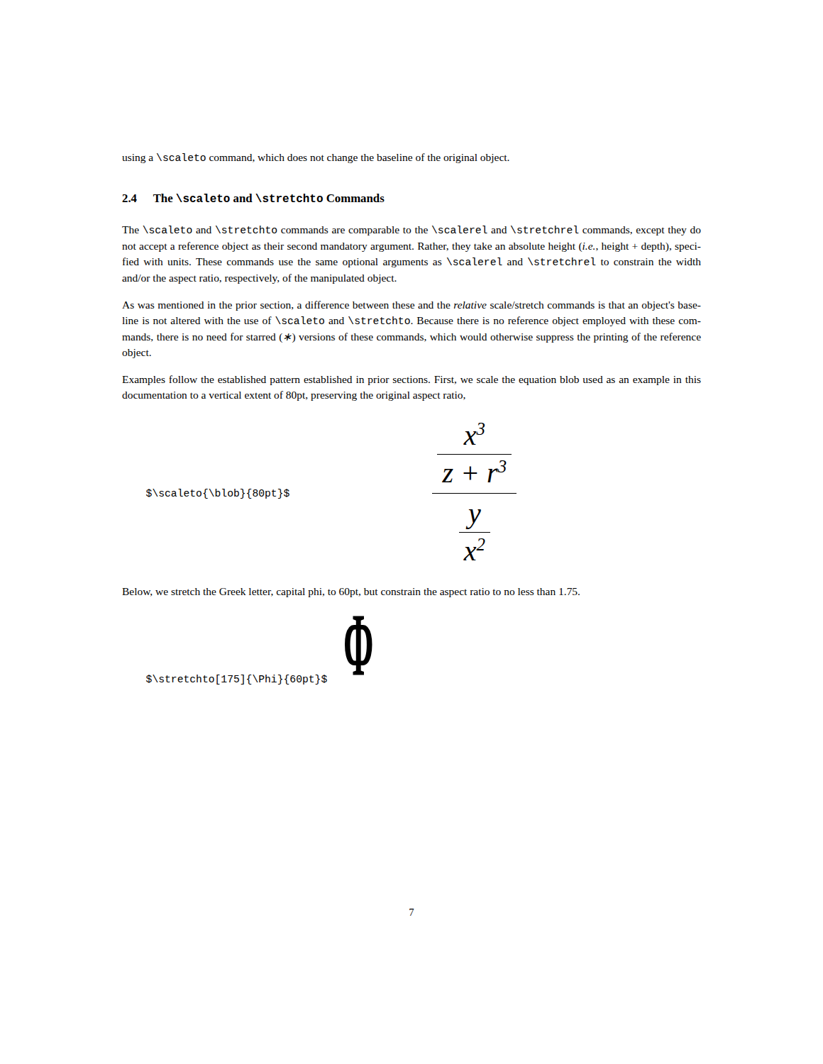using a \scaleto command, which does not change the baseline of the original object.
2.4 The \scaleto and \stretchto Commands
The \scaleto and \stretchto commands are comparable to the \scalerel and \stretchrel commands, except they do not accept a reference object as their second mandatory argument. Rather, they take an absolute height (i.e., height + depth), specified with units. These commands use the same optional arguments as \scalerel and \stretchrel to constrain the width and/or the aspect ratio, respectively, of the manipulated object.
As was mentioned in the prior section, a difference between these and the relative scale/stretch commands is that an object's baseline is not altered with the use of \scaleto and \stretchto. Because there is no reference object employed with these commands, there is no need for starred (∗) versions of these commands, which would otherwise suppress the printing of the reference object.
Examples follow the established pattern established in prior sections. First, we scale the equation blob used as an example in this documentation to a vertical extent of 80pt, preserving the original aspect ratio,
$\scaleto{\blob}{80pt}$
x3 z + r3 y x2
Below, we stretch the Greek letter, capital phi, to 60pt, but constrain the aspect ratio to no less than 1.75.
Φ
$\stretchto[175]{\Phi}{60pt}$
7